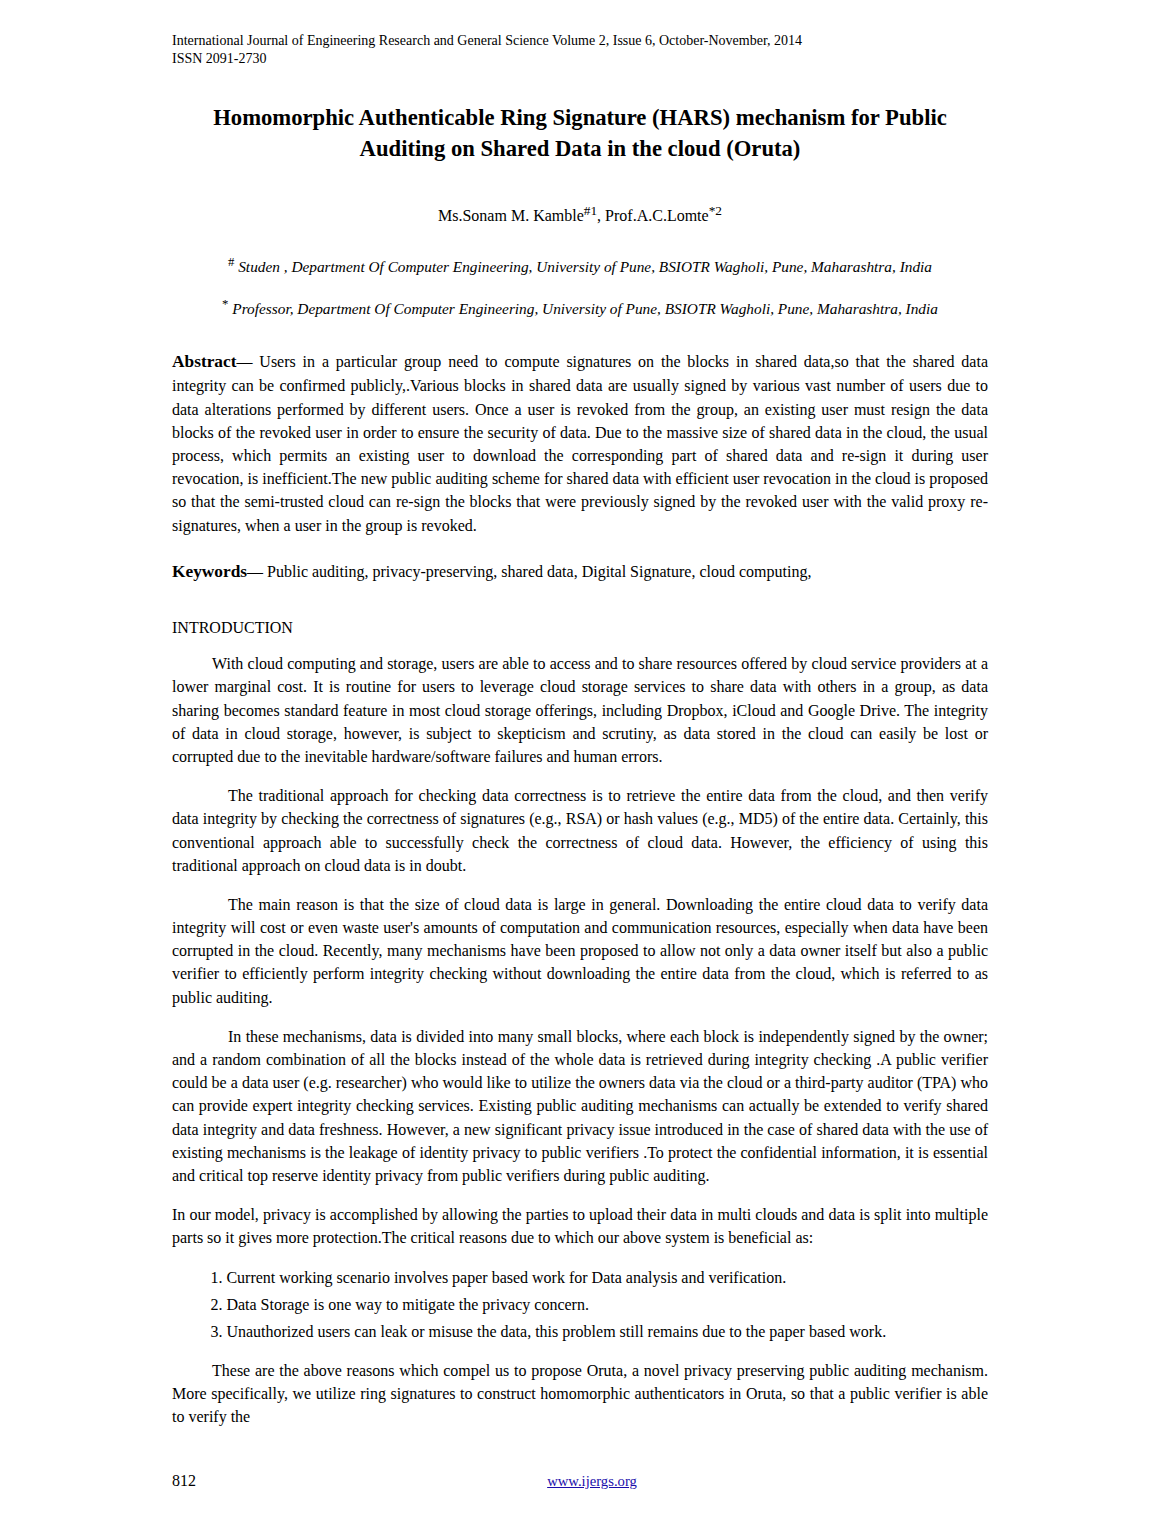International Journal of Engineering Research and General Science Volume 2, Issue 6, October-November, 2014
ISSN 2091-2730
Homomorphic Authenticable Ring Signature (HARS) mechanism for Public Auditing on Shared Data in the cloud (Oruta)
Ms.Sonam M. Kamble#1, Prof.A.C.Lomte*2
# Studen , Department Of Computer Engineering, University of Pune, BSIOTR Wagholi, Pune, Maharashtra, India
* Professor, Department Of Computer Engineering, University of Pune, BSIOTR Wagholi, Pune, Maharashtra, India
Abstract— Users in a particular group need to compute signatures on the blocks in shared data,so that the shared data integrity can be confirmed publicly,.Various blocks in shared data are usually signed by various vast number of users due to data alterations performed by different users. Once a user is revoked from the group, an existing user must resign the data blocks of the revoked user in order to ensure the security of data. Due to the massive size of shared data in the cloud, the usual process, which permits an existing user to download the corresponding part of shared data and re-sign it during user revocation, is inefficient.The new public auditing scheme for shared data with efficient user revocation in the cloud is proposed so that the semi-trusted cloud can re-sign the blocks that were previously signed by the revoked user with the valid proxy re-signatures, when a user in the group is revoked.
Keywords— Public auditing, privacy-preserving, shared data, Digital Signature, cloud computing,
Introduction
With cloud computing and storage, users are able to access and to share resources offered by cloud service providers at a lower marginal cost. It is routine for users to leverage cloud storage services to share data with others in a group, as data sharing becomes standard feature in most cloud storage offerings, including Dropbox, iCloud and Google Drive. The integrity of data in cloud storage, however, is subject to skepticism and scrutiny, as data stored in the cloud can easily be lost or corrupted due to the inevitable hardware/software failures and human errors.
The traditional approach for checking data correctness is to retrieve the entire data from the cloud, and then verify data integrity by checking the correctness of signatures (e.g., RSA) or hash values (e.g., MD5) of the entire data. Certainly, this conventional approach able to successfully check the correctness of cloud data. However, the efficiency of using this traditional approach on cloud data is in doubt.
The main reason is that the size of cloud data is large in general. Downloading the entire cloud data to verify data integrity will cost or even waste user's amounts of computation and communication resources, especially when data have been corrupted in the cloud. Recently, many mechanisms have been proposed to allow not only a data owner itself but also a public verifier to efficiently perform integrity checking without downloading the entire data from the cloud, which is referred to as public auditing.
In these mechanisms, data is divided into many small blocks, where each block is independently signed by the owner; and a random combination of all the blocks instead of the whole data is retrieved during integrity checking .A public verifier could be a data user (e.g. researcher) who would like to utilize the owners data via the cloud or a third-party auditor (TPA) who can provide expert integrity checking services. Existing public auditing mechanisms can actually be extended to verify shared data integrity and data freshness. However, a new significant privacy issue introduced in the case of shared data with the use of existing mechanisms is the leakage of identity privacy to public verifiers .To protect the confidential information, it is essential and critical top reserve identity privacy from public verifiers during public auditing.
In our model, privacy is accomplished by allowing the parties to upload their data in multi clouds and data is split into multiple parts so it gives more protection.The critical reasons due to which our above system is beneficial as:
Current working scenario involves paper based work for Data analysis and verification.
Data Storage is one way to mitigate the privacy concern.
Unauthorized users can leak or misuse the data, this problem still remains due to the paper based work.
These are the above reasons which compel us to propose Oruta, a novel privacy preserving public auditing mechanism. More specifically, we utilize ring signatures to construct homomorphic authenticators in Oruta, so that a public verifier is able to verify the
812 www.ijergs.org